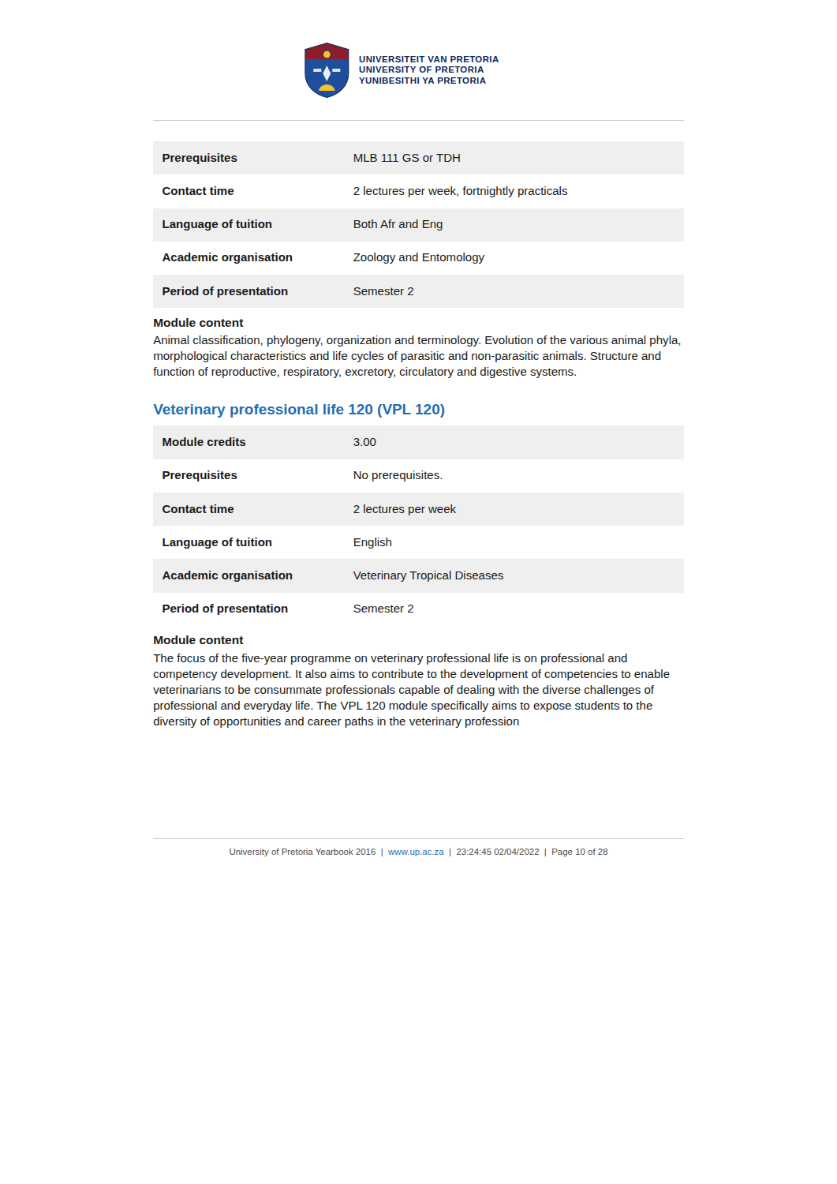Universiteit van Pretoria
University of Pretoria
Yunibesithi ya Pretoria
| Prerequisites | MLB 111 GS or TDH |
| Contact time | 2 lectures per week, fortnightly practicals |
| Language of tuition | Both Afr and Eng |
| Academic organisation | Zoology and Entomology |
| Period of presentation | Semester 2 |
Module content
Animal classification, phylogeny, organization and terminology. Evolution of the various animal phyla, morphological characteristics and life cycles of parasitic and non-parasitic animals. Structure and function of reproductive, respiratory, excretory, circulatory and digestive systems.
Veterinary professional life 120 (VPL 120)
| Module credits | 3.00 |
| Prerequisites | No prerequisites. |
| Contact time | 2 lectures per week |
| Language of tuition | English |
| Academic organisation | Veterinary Tropical Diseases |
| Period of presentation | Semester 2 |
Module content
The focus of the five-year programme on veterinary professional life is on professional and competency development. It also aims to contribute to the development of competencies to enable veterinarians to be consummate professionals capable of dealing with the diverse challenges of professional and everyday life. The VPL 120 module specifically aims to expose students to the diversity of opportunities and career paths in the veterinary profession
University of Pretoria Yearbook 2016 | www.up.ac.za | 23:24:45 02/04/2022 | Page 10 of 28